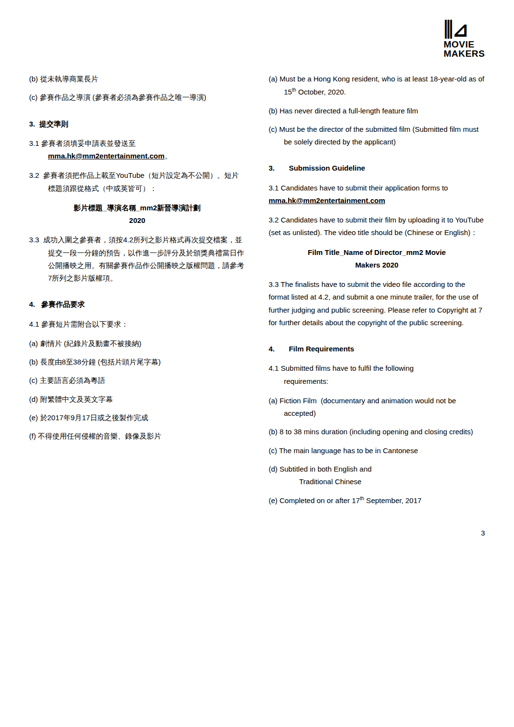⫼⊿
MOVIE
MAKERS
(b) 從未執導商業長片
(c) 參賽作品之導演 (參賽者必須為參賽作品之唯一導演)
3. 提交準則
3.1 參賽者須填妥申請表並發送至
mma.hk@mm2entertainment.com。
3.2 參賽者須把作品上載至YouTube（短片設定為不公開）。短片標題須跟從格式（中或英皆可）：
影片標題_導演名稱_mm2新晉導演計劃
2020
3.3 成功入圍之參賽者，須按4.2所列之影片格式再次提交檔案，並提交一段一分鐘的預告，以作進一步評分及於頒獎典禮當日作公開播映之用。有關參賽作品作公開播映之版權問題，請參考7所列之影片版權項。
4. 參賽作品要求
4.1 參賽短片需附合以下要求：
(a) 劇情片 (紀錄片及動畫不被接納)
(b) 長度由8至38分鐘 (包括片頭片尾字幕)
(c) 主要語言必須為粵語
(d) 附繁體中文及英文字幕
(e) 於2017年9月17日或之後製作完成
(f) 不得使用任何侵權的音樂、錄像及影片
(a) Must be a Hong Kong resident, who is at least 18-year-old as of 15th October, 2020.
(b) Has never directed a full-length feature film
(c) Must be the director of the submitted film (Submitted film must be solely directed by the applicant)
3. Submission Guideline
3.1 Candidates have to submit their application forms to
mma.hk@mm2entertainment.com
3.2 Candidates have to submit their film by uploading it to YouTube (set as unlisted). The video title should be (Chinese or English)：
Film Title_Name of Director_mm2 Movie
Makers 2020
3.3 The finalists have to submit the video file according to the format listed at 4.2, and submit a one minute trailer, for the use of further judging and public screening. Please refer to Copyright at 7 for further details about the copyright of the public screening.
4. Film Requirements
4.1 Submitted films have to fulfil the following
requirements:
(a) Fiction Film (documentary and animation would not be accepted)
(b) 8 to 38 mins duration (including opening and closing credits)
(c) The main language has to be in Cantonese
(d) Subtitled in both English and
Traditional Chinese
(e) Completed on or after 17th September, 2017
3